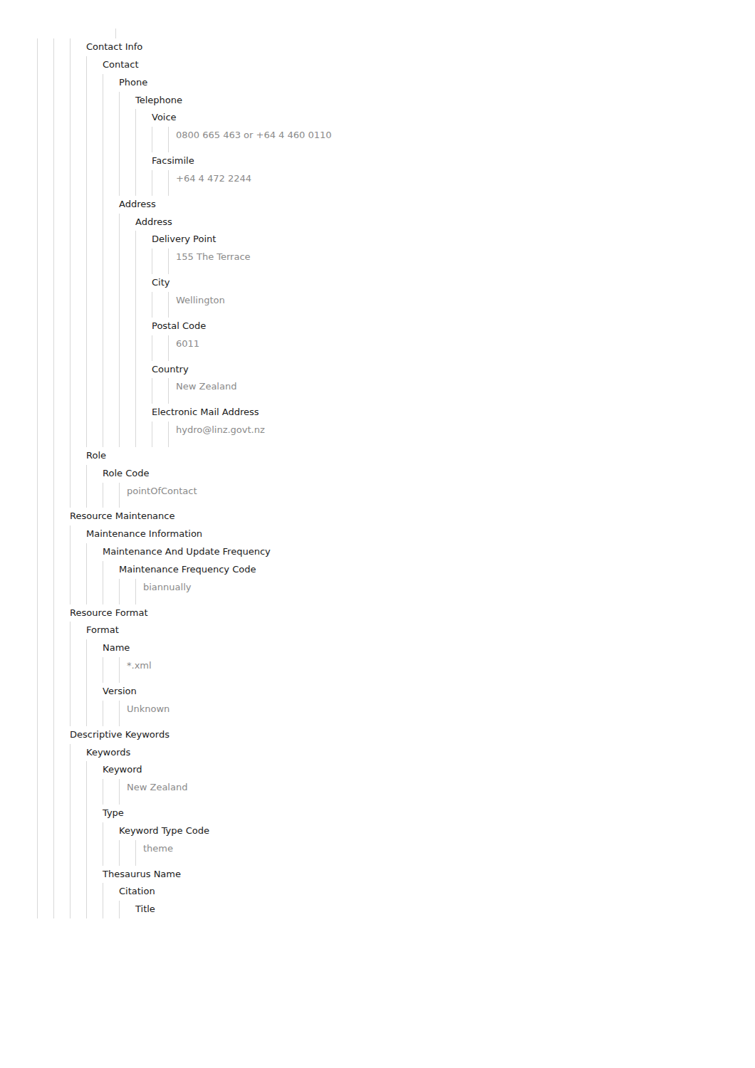Contact Info
Contact
Phone
Telephone
Voice
0800 665 463 or +64 4 460 0110
Facsimile
+64 4 472 2244
Address
Address
Delivery Point
155 The Terrace
City
Wellington
Postal Code
6011
Country
New Zealand
Electronic Mail Address
hydro@linz.govt.nz
Role
Role Code
pointOfContact
Resource Maintenance
Maintenance Information
Maintenance And Update Frequency
Maintenance Frequency Code
biannually
Resource Format
Format
Name
*.xml
Version
Unknown
Descriptive Keywords
Keywords
Keyword
New Zealand
Type
Keyword Type Code
theme
Thesaurus Name
Citation
Title